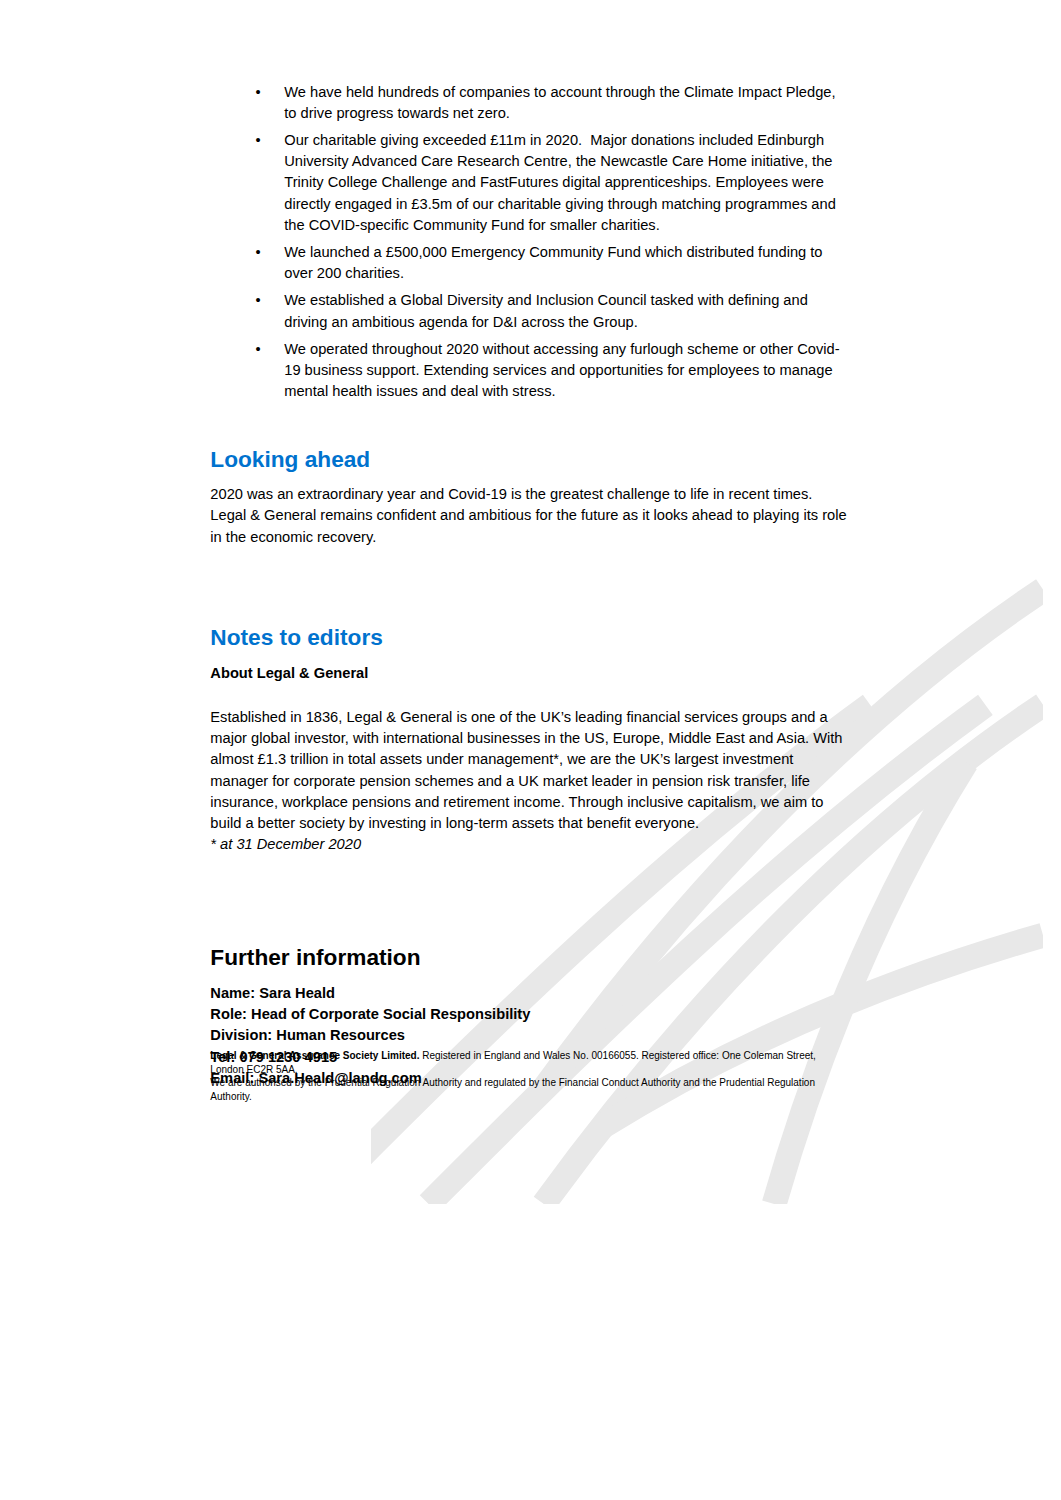We have held hundreds of companies to account through the Climate Impact Pledge, to drive progress towards net zero.
Our charitable giving exceeded £11m in 2020. Major donations included Edinburgh University Advanced Care Research Centre, the Newcastle Care Home initiative, the Trinity College Challenge and FastFutures digital apprenticeships. Employees were directly engaged in £3.5m of our charitable giving through matching programmes and the COVID-specific Community Fund for smaller charities.
We launched a £500,000 Emergency Community Fund which distributed funding to over 200 charities.
We established a Global Diversity and Inclusion Council tasked with defining and driving an ambitious agenda for D&I across the Group.
We operated throughout 2020 without accessing any furlough scheme or other Covid-19 business support. Extending services and opportunities for employees to manage mental health issues and deal with stress.
Looking ahead
2020 was an extraordinary year and Covid-19 is the greatest challenge to life in recent times. Legal & General remains confident and ambitious for the future as it looks ahead to playing its role in the economic recovery.
Notes to editors
About Legal & General
Established in 1836, Legal & General is one of the UK’s leading financial services groups and a major global investor, with international businesses in the US, Europe, Middle East and Asia. With almost £1.3 trillion in total assets under management*, we are the UK’s largest investment manager for corporate pension schemes and a UK market leader in pension risk transfer, life insurance, workplace pensions and retirement income. Through inclusive capitalism, we aim to build a better society by investing in long-term assets that benefit everyone.
* at 31 December 2020
Further information
Name: Sara Heald
Role: Head of Corporate Social Responsibility
Division: Human Resources
Tel: 079 1230 4915
Email: Sara.Heald@landg.com
Legal & General Assurance Society Limited. Registered in England and Wales No. 00166055. Registered office: One Coleman Street, London EC2R 5AA.
We are authorised by the Prudential Regulation Authority and regulated by the Financial Conduct Authority and the Prudential Regulation Authority.